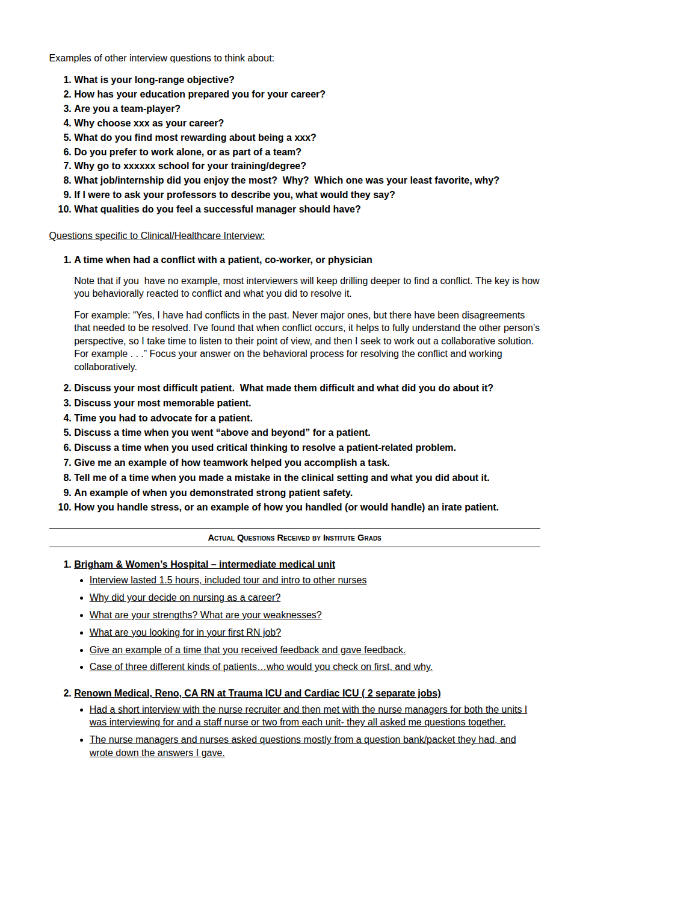Examples of other interview questions to think about:
What is your long-range objective?
How has your education prepared you for your career?
Are you a team-player?
Why choose xxx as your career?
What do you find most rewarding about being a xxx?
Do you prefer to work alone, or as part of a team?
Why go to xxxxxx school for your training/degree?
What job/internship did you enjoy the most? Why? Which one was your least favorite, why?
If I were to ask your professors to describe you, what would they say?
What qualities do you feel a successful manager should have?
Questions specific to Clinical/Healthcare Interview:
A time when had a conflict with a patient, co-worker, or physician
Note that if you have no example, most interviewers will keep drilling deeper to find a conflict. The key is how you behaviorally reacted to conflict and what you did to resolve it.
For example: “Yes, I have had conflicts in the past. Never major ones, but there have been disagreements that needed to be resolved. I've found that when conflict occurs, it helps to fully understand the other person’s perspective, so I take time to listen to their point of view, and then I seek to work out a collaborative solution. For example . . .” Focus your answer on the behavioral process for resolving the conflict and working collaboratively.
Discuss your most difficult patient. What made them difficult and what did you do about it?
Discuss your most memorable patient.
Time you had to advocate for a patient.
Discuss a time when you went “above and beyond” for a patient.
Discuss a time when you used critical thinking to resolve a patient-related problem.
Give me an example of how teamwork helped you accomplish a task.
Tell me of a time when you made a mistake in the clinical setting and what you did about it.
An example of when you demonstrated strong patient safety.
How you handle stress, or an example of how you handled (or would handle) an irate patient.
Actual Questions Received by Institute Grads
Brigham & Women’s Hospital – intermediate medical unit
Interview lasted 1.5 hours, included tour and intro to other nurses
Why did your decide on nursing as a career?
What are your strengths? What are your weaknesses?
What are you looking for in your first RN job?
Give an example of a time that you received feedback and gave feedback.
Case of three different kinds of patients…who would you check on first, and why.
Renown Medical, Reno, CA RN at Trauma ICU and Cardiac ICU ( 2 separate jobs)
Had a short interview with the nurse recruiter and then met with the nurse managers for both the units I was interviewing for and a staff nurse or two from each unit- they all asked me questions together.
The nurse managers and nurses asked questions mostly from a question bank/packet they had, and wrote down the answers I gave.